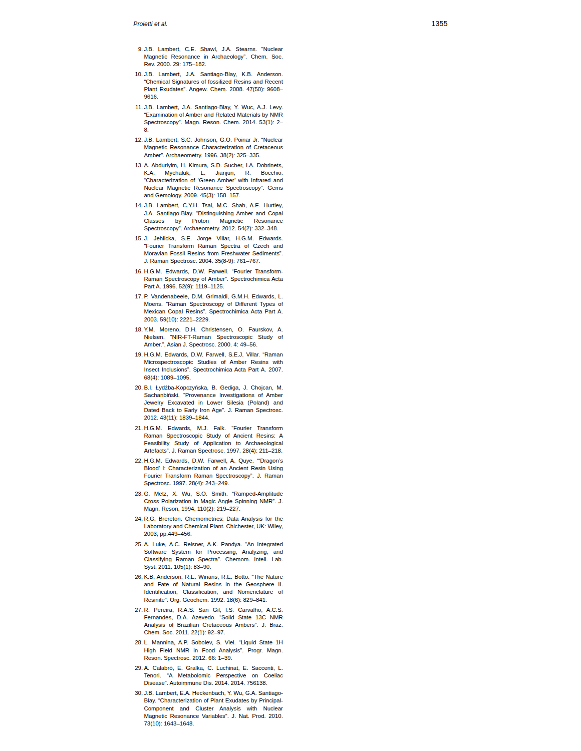Proietti et al.
1355
9 J.B. Lambert, C.E. Shawl, J.A. Stearns. “Nuclear Magnetic Resonance in Archaeology”. Chem. Soc. Rev. 2000. 29: 175–182.
10 J.B. Lambert, J.A. Santiago-Blay, K.B. Anderson. “Chemical Signatures of fossilized Resins and Recent Plant Exudates”. Angew. Chem. 2008. 47(50): 9608–9616.
11 J.B. Lambert, J.A. Santiago-Blay, Y. Wuc, A.J. Levy. “Examination of Amber and Related Materials by NMR Spectroscopy”. Magn. Reson. Chem. 2014. 53(1): 2–8.
12 J.B. Lambert, S.C. Johnson, G.O. Poinar Jr. “Nuclear Magnetic Resonance Characterization of Cretaceous Amber”. Archaeometry. 1996. 38(2): 325–335.
13 A. Abduriyim, H. Kimura, S.D. Sucher, I.A. Dobrinets, K.A. Mychaluk, L. Jianjun, R. Bocchio. “Characterization of ‘Green Amber’ with Infrared and Nuclear Magnetic Resonance Spectroscopy”. Gems and Gemology. 2009. 45(3): 158–157.
14 J.B. Lambert, C.Y.H. Tsai, M.C. Shah, A.E. Hurtley, J.A. Santiago-Blay. “Distinguishing Amber and Copal Classes by Proton Magnetic Resonance Spectroscopy”. Archaeometry. 2012. 54(2): 332–348.
15 J. Jehlicka, S.E. Jorge Villar, H.G.M. Edwards. “Fourier Transform Raman Spectra of Czech and Moravian Fossil Resins from Freshwater Sediments”. J. Raman Spectrosc. 2004. 35(8-9): 761–767.
16 H.G.M. Edwards, D.W. Farwell. “Fourier Transform-Raman Spectroscopy of Amber”. Spectrochimica Acta Part A. 1996. 52(9): 1119–1125.
17 P. Vandenabeele, D.M. Grimaldi, G.M.H. Edwards, L. Moens. “Raman Spectroscopy of Different Types of Mexican Copal Resins”. Spectrochimica Acta Part A. 2003. 59(10): 2221–2229.
18 Y.M. Moreno, D.H. Christensen, O. Faurskov, A. Nielsen. “NIR-FT-Raman Spectroscopic Study of Amber.”. Asian J. Spectrosc. 2000. 4: 49–56.
19 H.G.M. Edwards, D.W. Farwell, S.E.J. Villar. “Raman Microspectroscopic Studies of Amber Resins with Insect Inclusions”. Spectrochimica Acta Part A. 2007. 68(4): 1089–1095.
20 B.I. Łydżba-Kopczyńska, B. Gediga, J. Chojcan, M. Sachanbiński. “Provenance Investigations of Amber Jewelry Excavated in Lower Silesia (Poland) and Dated Back to Early Iron Age”. J. Raman Spectrosc. 2012. 43(11): 1839–1844.
21 H.G.M. Edwards, M.J. Falk. “Fourier Transform Raman Spectroscopic Study of Ancient Resins: A Feasibility Study of Application to Archaeological Artefacts”. J. Raman Spectrosc. 1997. 28(4): 211–218.
22 H.G.M. Edwards, D.W. Farwell, A. Quye. “‘Dragon’s Blood’ I: Characterization of an Ancient Resin Using Fourier Transform Raman Spectroscopy”. J. Raman Spectrosc. 1997. 28(4): 243–249.
23 G. Metz, X. Wu, S.O. Smith. “Ramped-Amplitude Cross Polarization in Magic Angle Spinning NMR”. J. Magn. Reson. 1994. 110(2): 219–227.
24 R.G. Brereton. Chemometrics: Data Analysis for the Laboratory and Chemical Plant. Chichester, UK: Wiley, 2003, pp.449–456.
25 A. Luke, A.C. Reisner, A.K. Pandya. “An Integrated Software System for Processing, Analyzing, and Classifying Raman Spectra”. Chemom. Intell. Lab. Syst. 2011. 105(1): 83–90.
26 K.B. Anderson, R.E. Winans, R.E. Botto. “The Nature and Fate of Natural Resins in the Geosphere II. Identification, Classification, and Nomenclature of Resinite”. Org. Geochem. 1992. 18(6): 829–841.
27 R. Pereira, R.A.S. San Gil, I.S. Carvalho, A.C.S. Fernandes, D.A. Azevedo. “Solid State 13C NMR Analysis of Brazilian Cretaceous Ambers”. J. Braz. Chem. Soc. 2011. 22(1): 92–97.
28 L. Mannina, A.P. Sobolev, S. Viel. “Liquid State 1H High Field NMR in Food Analysis”. Progr. Magn. Reson. Spectrosc. 2012. 66: 1–39.
29 A. Calabrò, E. Gralka, C. Luchinat, E. Saccenti, L. Tenori. “A Metabolomic Perspective on Coeliac Disease”. Autoimmune Dis. 2014. 2014. 756138.
30 J.B. Lambert, E.A. Heckenbach, Y. Wu, G.A. Santiago-Blay. “Characterization of Plant Exudates by Principal-Component and Cluster Analysis with Nuclear Magnetic Resonance Variables”. J. Nat. Prod. 2010. 73(10): 1643–1648.